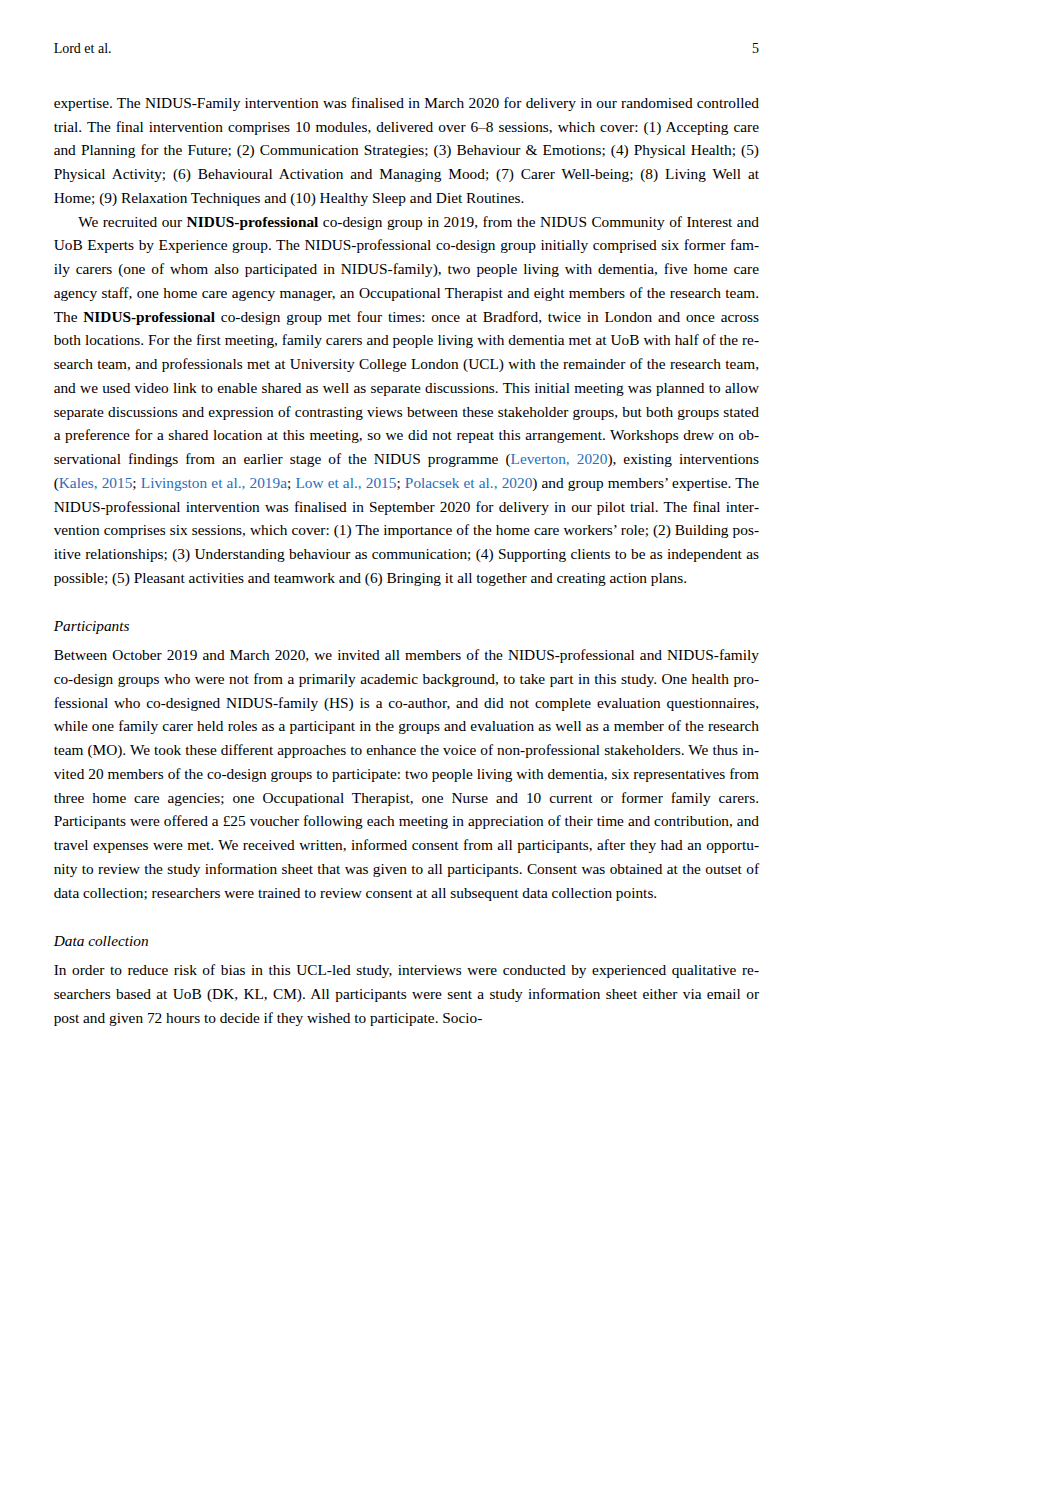Lord et al. 5
expertise. The NIDUS-Family intervention was finalised in March 2020 for delivery in our randomised controlled trial. The final intervention comprises 10 modules, delivered over 6–8 sessions, which cover: (1) Accepting care and Planning for the Future; (2) Communication Strategies; (3) Behaviour & Emotions; (4) Physical Health; (5) Physical Activity; (6) Behavioural Activation and Managing Mood; (7) Carer Well-being; (8) Living Well at Home; (9) Relaxation Techniques and (10) Healthy Sleep and Diet Routines.
We recruited our NIDUS-professional co-design group in 2019, from the NIDUS Community of Interest and UoB Experts by Experience group. The NIDUS-professional co-design group initially comprised six former family carers (one of whom also participated in NIDUS-family), two people living with dementia, five home care agency staff, one home care agency manager, an Occupational Therapist and eight members of the research team. The NIDUS-professional co-design group met four times: once at Bradford, twice in London and once across both locations. For the first meeting, family carers and people living with dementia met at UoB with half of the research team, and professionals met at University College London (UCL) with the remainder of the research team, and we used video link to enable shared as well as separate discussions. This initial meeting was planned to allow separate discussions and expression of contrasting views between these stakeholder groups, but both groups stated a preference for a shared location at this meeting, so we did not repeat this arrangement. Workshops drew on observational findings from an earlier stage of the NIDUS programme (Leverton, 2020), existing interventions (Kales, 2015; Livingston et al., 2019a; Low et al., 2015; Polacsek et al., 2020) and group members’ expertise. The NIDUS-professional intervention was finalised in September 2020 for delivery in our pilot trial. The final intervention comprises six sessions, which cover: (1) The importance of the home care workers’ role; (2) Building positive relationships; (3) Understanding behaviour as communication; (4) Supporting clients to be as independent as possible; (5) Pleasant activities and teamwork and (6) Bringing it all together and creating action plans.
Participants
Between October 2019 and March 2020, we invited all members of the NIDUS-professional and NIDUS-family co-design groups who were not from a primarily academic background, to take part in this study. One health professional who co-designed NIDUS-family (HS) is a co-author, and did not complete evaluation questionnaires, while one family carer held roles as a participant in the groups and evaluation as well as a member of the research team (MO). We took these different approaches to enhance the voice of non-professional stakeholders. We thus invited 20 members of the co-design groups to participate: two people living with dementia, six representatives from three home care agencies; one Occupational Therapist, one Nurse and 10 current or former family carers. Participants were offered a £25 voucher following each meeting in appreciation of their time and contribution, and travel expenses were met. We received written, informed consent from all participants, after they had an opportunity to review the study information sheet that was given to all participants. Consent was obtained at the outset of data collection; researchers were trained to review consent at all subsequent data collection points.
Data collection
In order to reduce risk of bias in this UCL-led study, interviews were conducted by experienced qualitative researchers based at UoB (DK, KL, CM). All participants were sent a study information sheet either via email or post and given 72 hours to decide if they wished to participate. Socio-